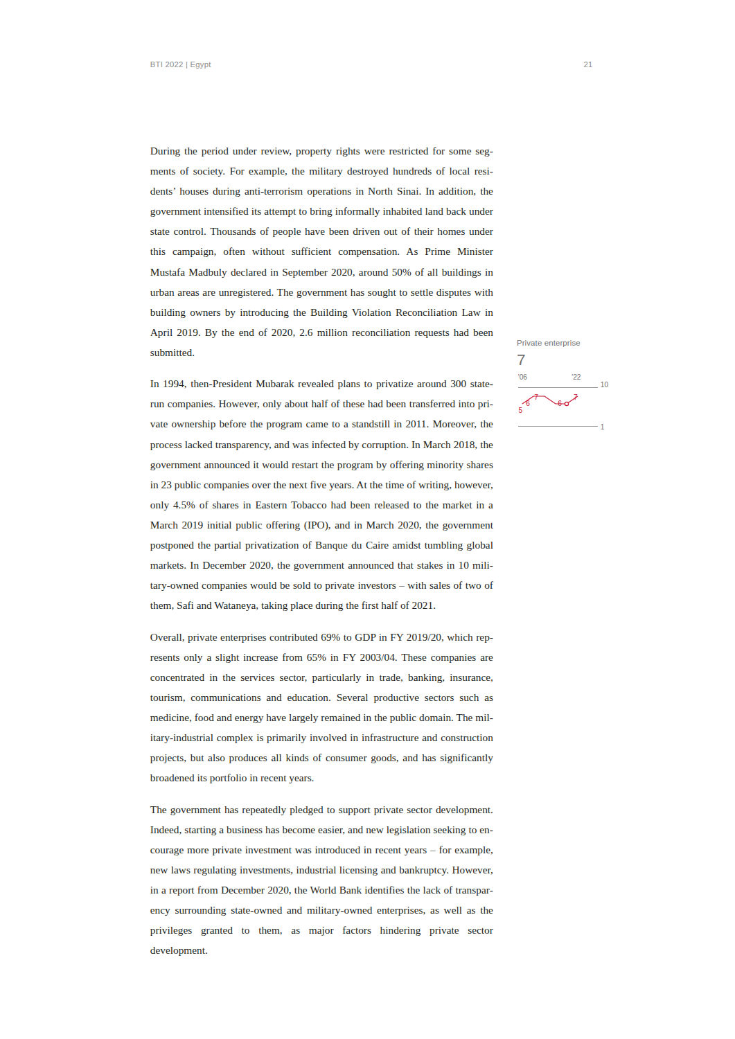BTI 2022 | Egypt
21
During the period under review, property rights were restricted for some segments of society. For example, the military destroyed hundreds of local residents’ houses during anti-terrorism operations in North Sinai. In addition, the government intensified its attempt to bring informally inhabited land back under state control. Thousands of people have been driven out of their homes under this campaign, often without sufficient compensation. As Prime Minister Mustafa Madbuly declared in September 2020, around 50% of all buildings in urban areas are unregistered. The government has sought to settle disputes with building owners by introducing the Building Violation Reconciliation Law in April 2019. By the end of 2020, 2.6 million reconciliation requests had been submitted.
In 1994, then-President Mubarak revealed plans to privatize around 300 state-run companies. However, only about half of these had been transferred into private ownership before the program came to a standstill in 2011. Moreover, the process lacked transparency, and was infected by corruption. In March 2018, the government announced it would restart the program by offering minority shares in 23 public companies over the next five years. At the time of writing, however, only 4.5% of shares in Eastern Tobacco had been released to the market in a March 2019 initial public offering (IPO), and in March 2020, the government postponed the partial privatization of Banque du Caire amidst tumbling global markets. In December 2020, the government announced that stakes in 10 military-owned companies would be sold to private investors – with sales of two of them, Safi and Wataneya, taking place during the first half of 2021.
Overall, private enterprises contributed 69% to GDP in FY 2019/20, which represents only a slight increase from 65% in FY 2003/04. These companies are concentrated in the services sector, particularly in trade, banking, insurance, tourism, communications and education. Several productive sectors such as medicine, food and energy have largely remained in the public domain. The military-industrial complex is primarily involved in infrastructure and construction projects, but also produces all kinds of consumer goods, and has significantly broadened its portfolio in recent years.
The government has repeatedly pledged to support private sector development. Indeed, starting a business has become easier, and new legislation seeking to encourage more private investment was introduced in recent years – for example, new laws regulating investments, industrial licensing and bankruptcy. However, in a report from December 2020, the World Bank identifies the lack of transparency surrounding state-owned and military-owned enterprises, as well as the privileges granted to them, as major factors hindering private sector development.
Private enterprise
7
'06
'22
10
1
5
6
7
6
7